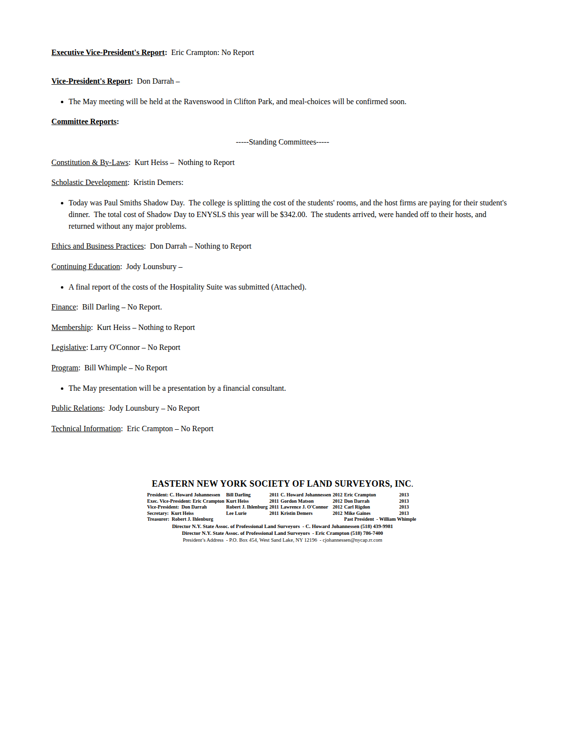Executive Vice-President's Report: Eric Crampton: No Report
Vice-President's Report: Don Darrah –
The May meeting will be held at the Ravenswood in Clifton Park, and meal-choices will be confirmed soon.
Committee Reports:
-----Standing Committees-----
Constitution & By-Laws: Kurt Heiss – Nothing to Report
Scholastic Development: Kristin Demers:
Today was Paul Smiths Shadow Day. The college is splitting the cost of the students' rooms, and the host firms are paying for their student's dinner. The total cost of Shadow Day to ENYSLS this year will be $342.00. The students arrived, were handed off to their hosts, and returned without any major problems.
Ethics and Business Practices: Don Darrah – Nothing to Report
Continuing Education: Jody Lounsbury –
A final report of the costs of the Hospitality Suite was submitted (Attached).
Finance: Bill Darling – No Report.
Membership: Kurt Heiss – Nothing to Report
Legislative: Larry O'Connor – No Report
Program: Bill Whimple – No Report
The May presentation will be a presentation by a financial consultant.
Public Relations: Jody Lounsbury – No Report
Technical Information: Eric Crampton – No Report
EASTERN NEW YORK SOCIETY OF LAND SURVEYORS, INC.
| President: C. Howard Johannessen | Bill Darling | 2011 | C. Howard Johannessen | 2012 | Eric Crampton | 2013 |
| Exec. Vice-President: Eric Crampton | Kurt Heiss | 2011 | Gordon Matson | 2012 | Don Darrah | 2013 |
| Vice-President: Don Darrah | Robert J. Ihlenburg | 2011 | Lawrence J. O'Connor | 2012 | Carl Rigdon | 2013 |
| Secretary: Kurt Heiss | Lee Lurie | 2011 | Kristin Demers | 2012 | Mike Gaines | 2013 |
| Treasurer: Robert J. Ihlenburg | | | | | Past President - William Whimple |
Director N.Y. State Assoc. of Professional Land Surveyors - C. Howard Johannessen (518) 439-9981
Director N.Y. State Assoc. of Professional Land Surveyors - Eric Crampton (518) 786-7400
President’s Address - P.O. Box 454, West Sand Lake, NY 12196 - cjohannessen@nycap.rr.com